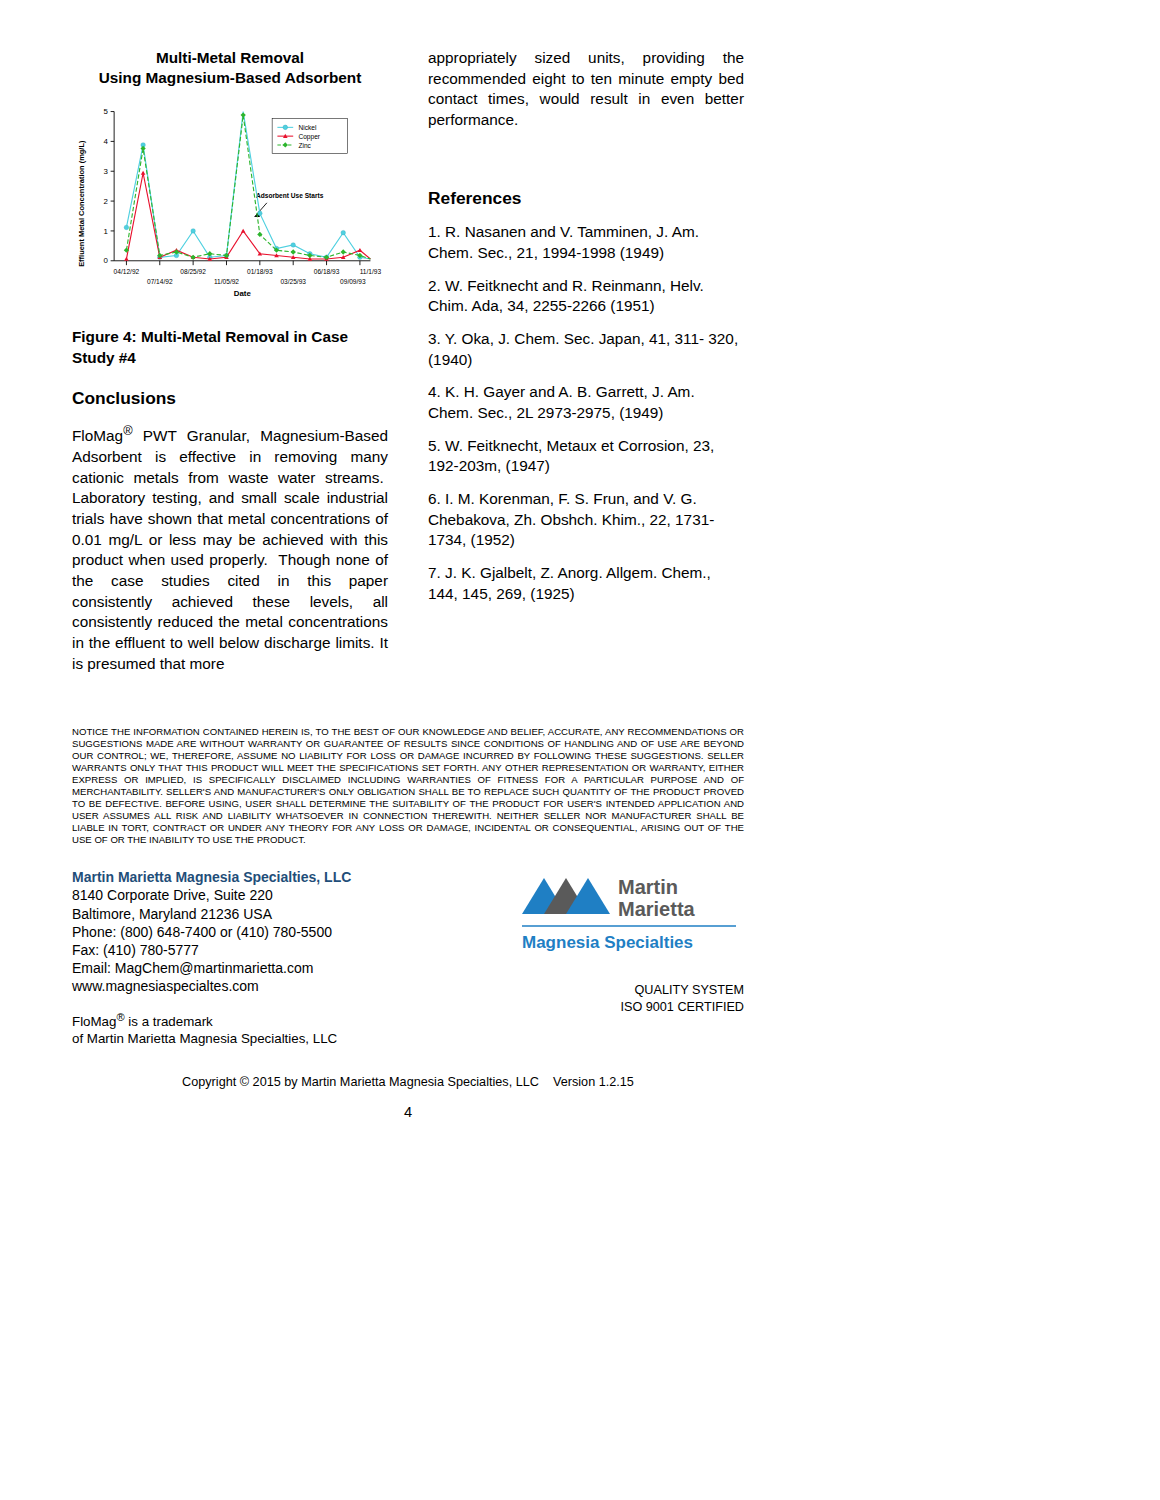Multi-Metal Removal
Using Magnesium-Based Adsorbent
Effluent Metal Concentration (mg/L) 0 1 2 3 4 5 04/12/92 08/25/92 01/18/93 06/18/93 11/1/93 07/14/92 11/05/92 03/25/93 09/09/93 Date Nickel Copper Zinc Adsorbent Use Starts
Figure 4: Multi-Metal Removal in Case Study #4
Conclusions
FloMag® PWT Granular, Magnesium-Based Adsorbent is effective in removing many cationic metals from waste water streams. Laboratory testing, and small scale industrial trials have shown that metal concentrations of 0.01 mg/L or less may be achieved with this product when used properly. Though none of the case studies cited in this paper consistently achieved these levels, all consistently reduced the metal concentrations in the effluent to well below discharge limits. It is presumed that more
appropriately sized units, providing the recommended eight to ten minute empty bed contact times, would result in even better performance.
References
1. R. Nasanen and V. Tamminen, J. Am. Chem. Sec., 21, 1994-1998 (1949)
2. W. Feitknecht and R. Reinmann, Helv. Chim. Ada, 34, 2255-2266 (1951)
3. Y. Oka, J. Chem. Sec. Japan, 41, 311- 320, (1940)
4. K. H. Gayer and A. B. Garrett, J. Am. Chem. Sec., 2L 2973-2975, (1949)
5. W. Feitknecht, Metaux et Corrosion, 23, 192-203m, (1947)
6. I. M. Korenman, F. S. Frun, and V. G. Chebakova, Zh. Obshch. Khim., 22, 1731-1734, (1952)
7. J. K. Gjalbelt, Z. Anorg. Allgem. Chem., 144, 145, 269, (1925)
NOTICE THE INFORMATION CONTAINED HEREIN IS, TO THE BEST OF OUR KNOWLEDGE AND BELIEF, ACCURATE, ANY RECOMMENDATIONS OR SUGGESTIONS MADE ARE WITHOUT WARRANTY OR GUARANTEE OF RESULTS SINCE CONDITIONS OF HANDLING AND OF USE ARE BEYOND OUR CONTROL; WE, THEREFORE, ASSUME NO LIABILITY FOR LOSS OR DAMAGE INCURRED BY FOLLOWING THESE SUGGESTIONS. SELLER WARRANTS ONLY THAT THIS PRODUCT WILL MEET THE SPECIFICATIONS SET FORTH. ANY OTHER REPRESENTATION OR WARRANTY, EITHER EXPRESS OR IMPLIED, IS SPECIFICALLY DISCLAIMED INCLUDING WARRANTIES OF FITNESS FOR A PARTICULAR PURPOSE AND OF MERCHANTABILITY. SELLER'S AND MANUFACTURER'S ONLY OBLIGATION SHALL BE TO REPLACE SUCH QUANTITY OF THE PRODUCT PROVED TO BE DEFECTIVE. BEFORE USING, USER SHALL DETERMINE THE SUITABILITY OF THE PRODUCT FOR USER'S INTENDED APPLICATION AND USER ASSUMES ALL RISK AND LIABILITY WHATSOEVER IN CONNECTION THEREWITH. NEITHER SELLER NOR MANUFACTURER SHALL BE LIABLE IN TORT, CONTRACT OR UNDER ANY THEORY FOR ANY LOSS OR DAMAGE, INCIDENTAL OR CONSEQUENTIAL, ARISING OUT OF THE USE OF OR THE INABILITY TO USE THE PRODUCT.
Martin Marietta Magnesia Specialties, LLC
8140 Corporate Drive, Suite 220
Baltimore, Maryland 21236 USA
Phone: (800) 648-7400 or (410) 780-5500
Fax: (410) 780-5777
Email: MagChem@martinmarietta.com
www.magnesiaspecialtes.com
FloMag® is a trademark
of Martin Marietta Magnesia Specialties, LLC
Martin Marietta Magnesia Specialties
QUALITY SYSTEM
ISO 9001 CERTIFIED
Copyright © 2015 by Martin Marietta Magnesia Specialties, LLC Version 1.2.15
4